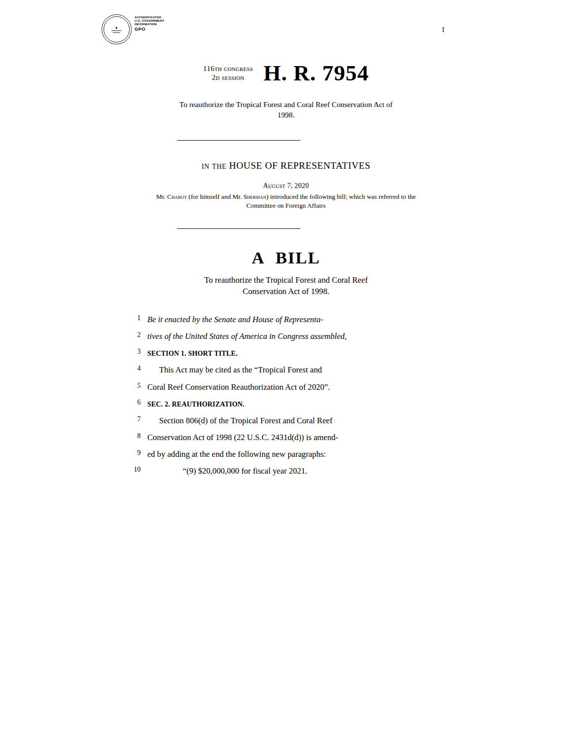Authenticated
U.S. Government
Information
GPO
I
116th Congress
2d Session
H. R. 7954
To reauthorize the Tropical Forest and Coral Reef Conservation Act of
1998.
IN THE HOUSE OF REPRESENTATIVES
August 7, 2020
Mr. Chabot (for himself and Mr. Sherman) introduced the following bill; which was referred to the Committee on Foreign Affairs
A BILL
To reauthorize the Tropical Forest and Coral Reef
Conservation Act of 1998.
Be it enacted by the Senate and House of Representa-
tives of the United States of America in Congress assembled,
SECTION 1. SHORT TITLE.
This Act may be cited as the “Tropical Forest and
Coral Reef Conservation Reauthorization Act of 2020”.
SEC. 2. REAUTHORIZATION.
Section 806(d) of the Tropical Forest and Coral Reef
Conservation Act of 1998 (22 U.S.C. 2431d(d)) is amend-
ed by adding at the end the following new paragraphs:
“(9) $20,000,000 for fiscal year 2021.